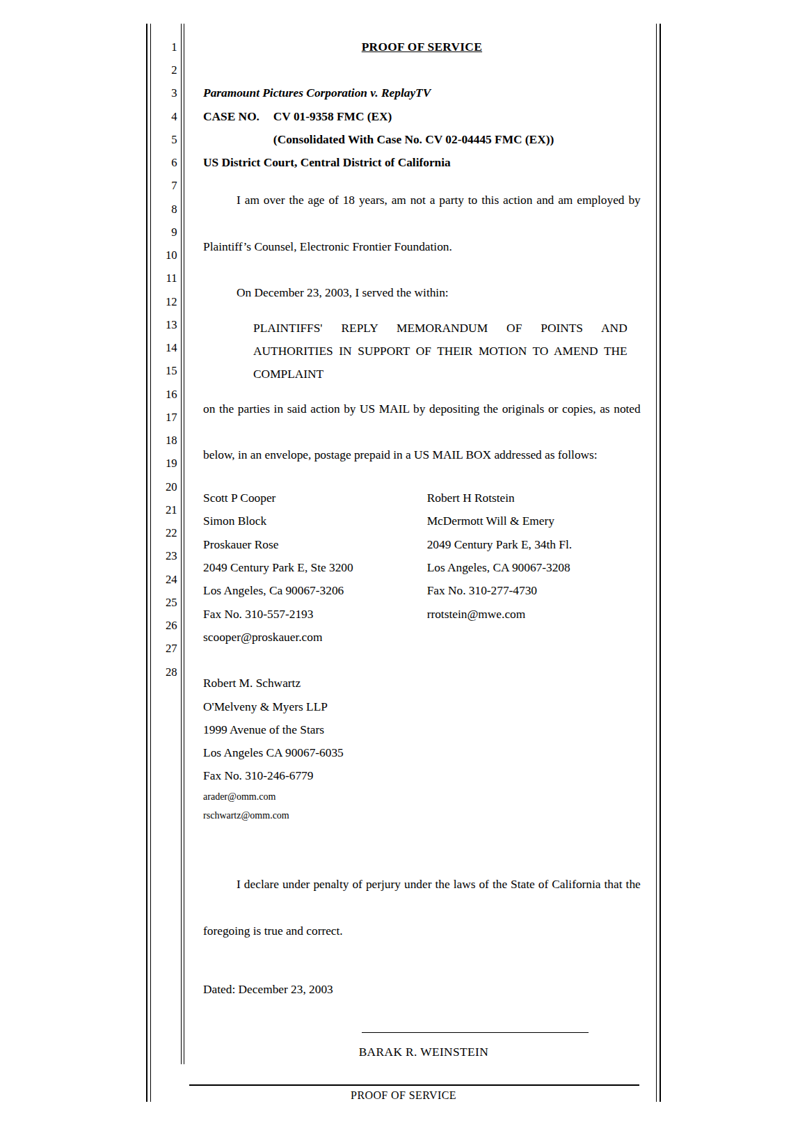1
2
3
4
5
6
7
8
9
10
11
12
13
14
15
16
17
18
19
20
21
22
23
24
25
26
27
28
PROOF OF SERVICE
Paramount Pictures Corporation v. ReplayTV
CASE NO. CV 01-9358 FMC (EX)
(Consolidated With Case No. CV 02-04445 FMC (EX))
US District Court, Central District of California
I am over the age of 18 years, am not a party to this action and am employed by Plaintiff’s Counsel, Electronic Frontier Foundation.
On December 23, 2003, I served the within:
PLAINTIFFS' REPLY MEMORANDUM OF POINTS AND AUTHORITIES IN SUPPORT OF THEIR MOTION TO AMEND THE COMPLAINT
on the parties in said action by US MAIL by depositing the originals or copies, as noted below, in an envelope, postage prepaid in a US MAIL BOX addressed as follows:
Scott P Cooper
Simon Block
Proskauer Rose
2049 Century Park E, Ste 3200
Los Angeles, Ca 90067-3206
Fax No. 310-557-2193
scooper@proskauer.com
Robert H Rotstein
McDermott Will & Emery
2049 Century Park E, 34th Fl.
Los Angeles, CA 90067-3208
Fax No. 310-277-4730
rrotstein@mwe.com
Robert M. Schwartz
O'Melveny & Myers LLP
1999 Avenue of the Stars
Los Angeles CA 90067-6035
Fax No. 310-246-6779
arader@omm.com
rschwartz@omm.com
I declare under penalty of perjury under the laws of the State of California that the foregoing is true and correct.
Dated: December 23, 2003
BARAK R. WEINSTEIN
PROOF OF SERVICE